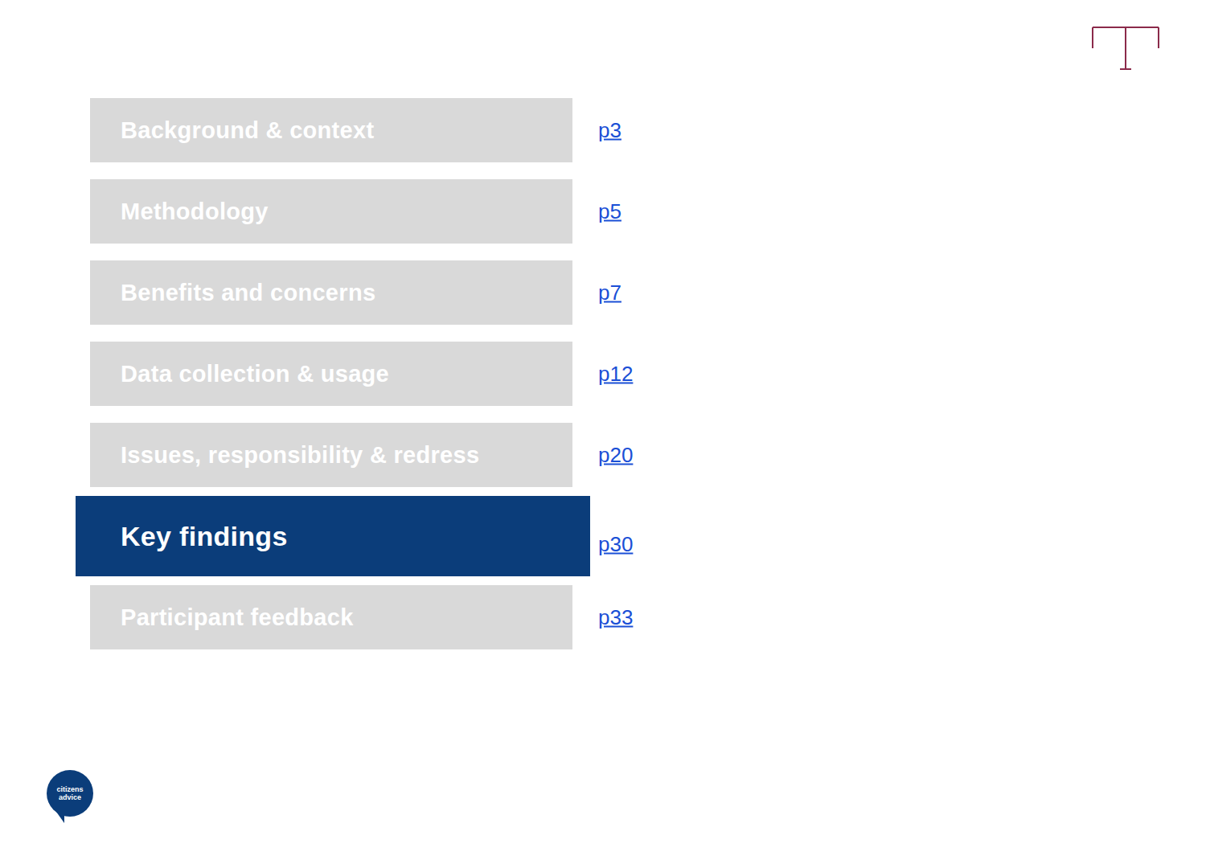Background & context
p3
Methodology
p5
Benefits and concerns
p7
Data collection & usage
p12
Issues, responsibility & redress
p20
Key findings
p30
Participant feedback
p33
citizens
advice